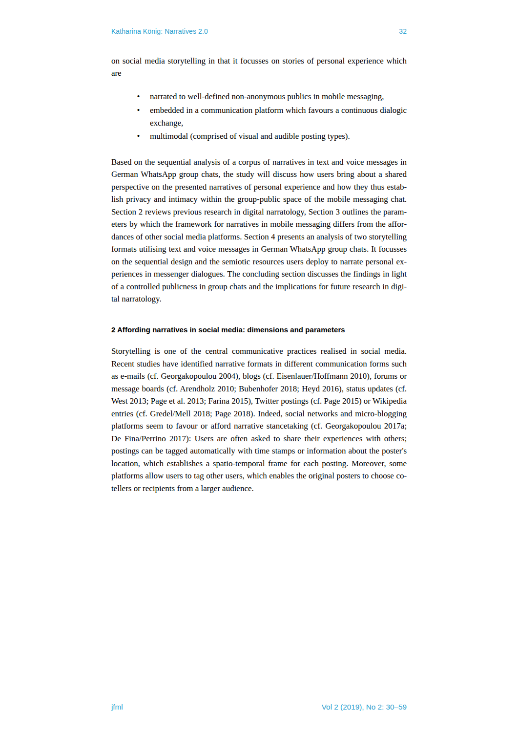Katharina König: Narratives 2.0 32
on social media storytelling in that it focusses on stories of personal experience which are
narrated to well-defined non-anonymous publics in mobile messaging,
embedded in a communication platform which favours a continuous dialogic exchange,
multimodal (comprised of visual and audible posting types).
Based on the sequential analysis of a corpus of narratives in text and voice messages in German WhatsApp group chats, the study will discuss how users bring about a shared perspective on the presented narratives of personal experience and how they thus establish privacy and intimacy within the group-public space of the mobile messaging chat. Section 2 reviews previous research in digital narratology, Section 3 outlines the parameters by which the framework for narratives in mobile messaging differs from the affordances of other social media platforms. Section 4 presents an analysis of two storytelling formats utilising text and voice messages in German WhatsApp group chats. It focusses on the sequential design and the semiotic resources users deploy to narrate personal experiences in messenger dialogues. The concluding section discusses the findings in light of a controlled publicness in group chats and the implications for future research in digital narratology.
2 Affording narratives in social media: dimensions and parameters
Storytelling is one of the central communicative practices realised in social media. Recent studies have identified narrative formats in different communication forms such as e-mails (cf. Georgakopoulou 2004), blogs (cf. Eisenlauer/Hoffmann 2010), forums or message boards (cf. Arendholz 2010; Bubenhofer 2018; Heyd 2016), status updates (cf. West 2013; Page et al. 2013; Farina 2015), Twitter postings (cf. Page 2015) or Wikipedia entries (cf. Gredel/Mell 2018; Page 2018). Indeed, social networks and micro-blogging platforms seem to favour or afford narrative stancetaking (cf. Georgakopoulou 2017a; De Fina/Perrino 2017): Users are often asked to share their experiences with others; postings can be tagged automatically with time stamps or information about the poster's location, which establishes a spatio-temporal frame for each posting. Moreover, some platforms allow users to tag other users, which enables the original posters to choose co-tellers or recipients from a larger audience.
jfml Vol 2 (2019), No 2: 30–59